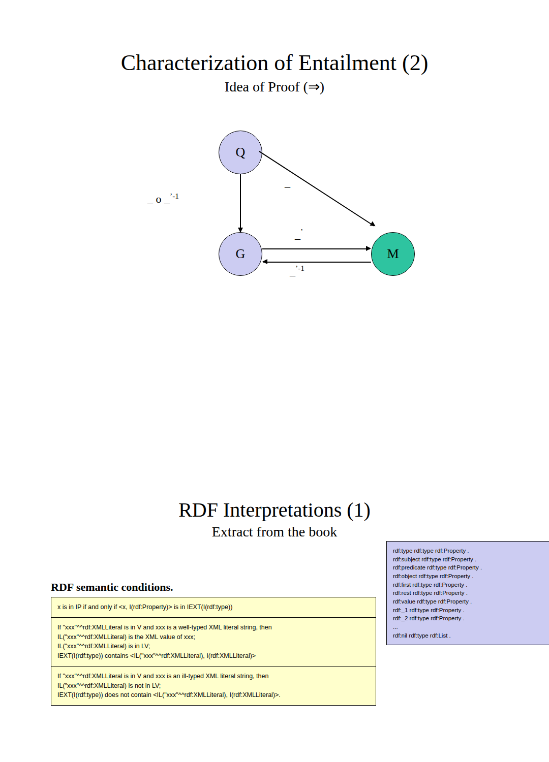Characterization of Entailment (2)
Idea of Proof (⇒)
Q
G
M
_ o _’-1
_
_’
_’-1
RDF Interpretations (1)
Extract from the book
RDF axiomatic triples.
RDF semantic conditions.
x is in IP if and only if <x, I(rdf:Property)> is in IEXT(I(rdf:type))
If "xxx"^^rdf:XMLLiteral is in V and xxx is a well-typed XML literal string, then
IL("xxx"^^rdf:XMLLiteral) is the XML value of xxx;
IL("xxx"^^rdf:XMLLiteral) is in LV;
IEXT(I(rdf:type)) contains <IL("xxx"^^rdf:XMLLiteral), I(rdf:XMLLiteral)>
If "xxx"^^rdf:XMLLiteral is in V and xxx is an ill-typed XML literal string, then
IL("xxx"^^rdf:XMLLiteral) is not in LV;
IEXT(I(rdf:type)) does not contain <IL("xxx"^^rdf:XMLLiteral), I(rdf:XMLLiteral)>.
rdf:type rdf:type rdf:Property .
rdf:subject rdf:type rdf:Property .
rdf:predicate rdf:type rdf:Property .
rdf:object rdf:type rdf:Property .
rdf:first rdf:type rdf:Property .
rdf:rest rdf:type rdf:Property .
rdf:value rdf:type rdf:Property .
rdf:_1 rdf:type rdf:Property .
rdf:_2 rdf:type rdf:Property .
...
rdf:nil rdf:type rdf:List .